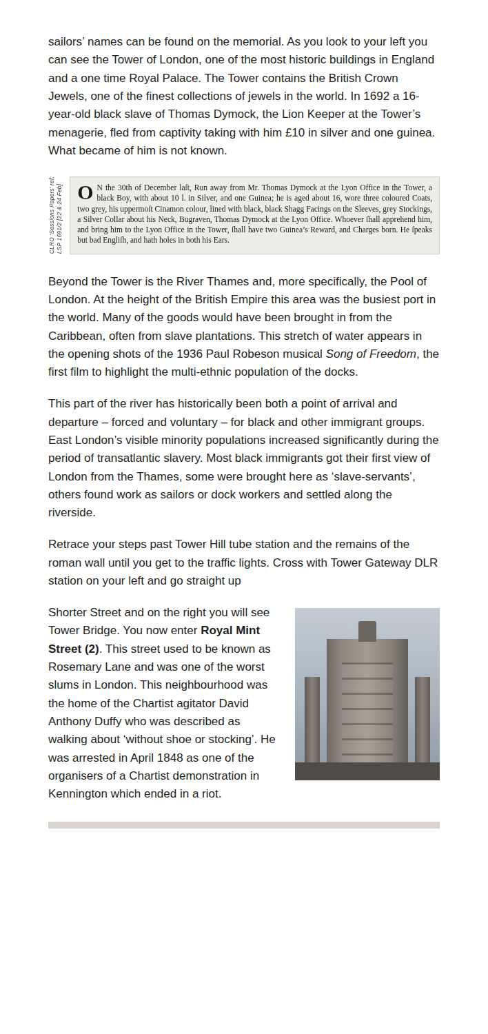sailors’ names can be found on the memorial. As you look to your left you can see the Tower of London, one of the most historic buildings in England and a one time Royal Palace. The Tower contains the British Crown Jewels, one of the finest collections of jewels in the world. In 1692 a 16-year-old black slave of Thomas Dymock, the Lion Keeper at the Tower’s menagerie, fled from captivity taking with him £10 in silver and one guinea. What became of him is not known.
CLRO ‘Sessions Papers’ ref:
LSP 1691/2 [22 & 24 Feb]
ON the 30th of December laſt, Run away from Mr. Thomas Dymock at the Lyon Office in the Tower, a black Boy, with about 10 l. in Silver, and one Guinea; he is aged about 16, wore three coloured Coats, two grey, his uppermoſt Cinamon colour, lined with black, black Shagg Facings on the Sleeves, grey Stockings, a Silver Collar about his Neck, Bugraven, Thomas Dymock at the Lyon Office. Whoever ſhall apprehend him, and bring him to the Lyon Office in the Tower, ſhall have two Guinea’s Reward, and Charges born. He ſpeaks but bad Engliſh, and hath holes in both his Ears.
Beyond the Tower is the River Thames and, more specifically, the Pool of London. At the height of the British Empire this area was the busiest port in the world. Many of the goods would have been brought in from the Caribbean, often from slave plantations. This stretch of water appears in the opening shots of the 1936 Paul Robeson musical Song of Freedom, the first film to highlight the multi-ethnic population of the docks.
This part of the river has historically been both a point of arrival and departure – forced and voluntary – for black and other immigrant groups. East London’s visible minority populations increased significantly during the period of transatlantic slavery. Most black immigrants got their first view of London from the Thames, some were brought here as ‘slave-servants’, others found work as sailors or dock workers and settled along the riverside.
Retrace your steps past Tower Hill tube station and the remains of the roman wall until you get to the traffic lights. Cross with Tower Gateway DLR station on your left and go straight up
Shorter Street and on the right you will see Tower Bridge. You now enter Royal Mint Street (2). This street used to be known as Rosemary Lane and was one of the worst slums in London. This neighbourhood was the home of the Chartist agitator David Anthony Duffy who was described as walking about ‘without shoe or stocking’. He was arrested in April 1848 as one of the organisers of a Chartist demonstration in Kennington which ended in a riot.